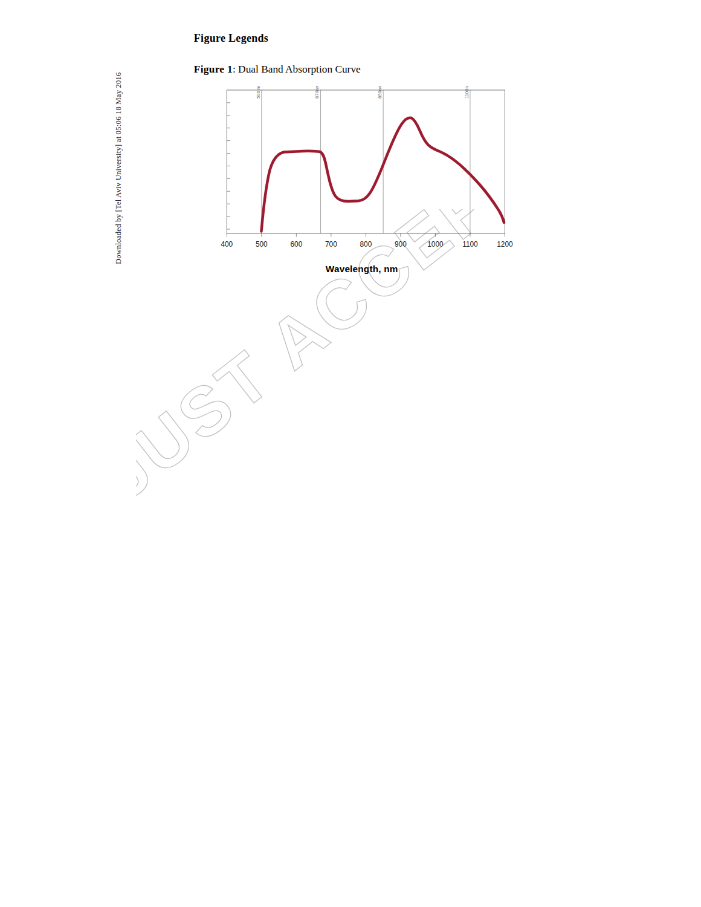Downloaded by [Tel Aviv University] at 05:06 18 May 2016
Figure Legends
Figure 1: Dual Band Absorption Curve
500 nm 670nm 850nm 1100nm 400 500 600 700 800 900 1000 1100 1200
Wavelength, nm
JUST ACCEPTED